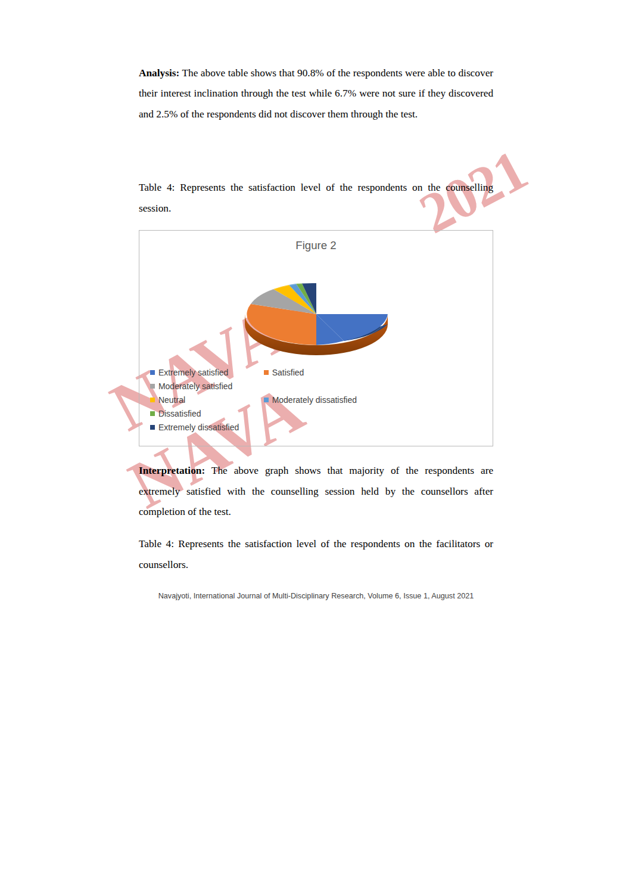2021
NAVAJ
NAVA
Analysis: The above table shows that 90.8% of the respondents were able to discover their interest inclination through the test while 6.7% were not sure if they discovered and 2.5% of the respondents did not discover them through the test.
Table 4: Represents the satisfaction level of the respondents on the counselling session.
Figure 2
Extremely satisfied
Satisfied
Moderately satisfied
Neutral
Moderately dissatisfied
Dissatisfied
Extremely dissatisfied
Interpretation: The above graph shows that majority of the respondents are extremely satisfied with the counselling session held by the counsellors after completion of the test.
Table 4: Represents the satisfaction level of the respondents on the facilitators or counsellors.
Navajyoti, International Journal of Multi-Disciplinary Research, Volume 6, Issue 1, August 2021